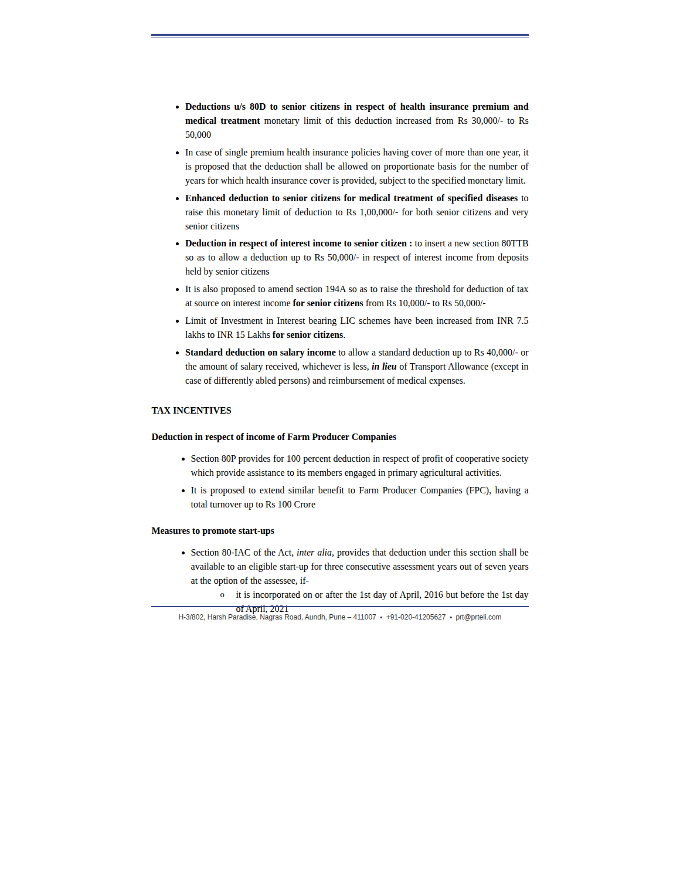Deductions u/s 80D to senior citizens in respect of health insurance premium and medical treatment monetary limit of this deduction increased from Rs 30,000/- to Rs 50,000
In case of single premium health insurance policies having cover of more than one year, it is proposed that the deduction shall be allowed on proportionate basis for the number of years for which health insurance cover is provided, subject to the specified monetary limit.
Enhanced deduction to senior citizens for medical treatment of specified diseases to raise this monetary limit of deduction to Rs 1,00,000/- for both senior citizens and very senior citizens
Deduction in respect of interest income to senior citizen : to insert a new section 80TTB so as to allow a deduction up to Rs 50,000/- in respect of interest income from deposits held by senior citizens
It is also proposed to amend section 194A so as to raise the threshold for deduction of tax at source on interest income for senior citizens from Rs 10,000/- to Rs 50,000/-
Limit of Investment in Interest bearing LIC schemes have been increased from INR 7.5 lakhs to INR 15 Lakhs for senior citizens.
Standard deduction on salary income to allow a standard deduction up to Rs 40,000/- or the amount of salary received, whichever is less, in lieu of Transport Allowance (except in case of differently abled persons) and reimbursement of medical expenses.
TAX INCENTIVES
Deduction in respect of income of Farm Producer Companies
Section 80P provides for 100 percent deduction in respect of profit of cooperative society which provide assistance to its members engaged in primary agricultural activities.
It is proposed to extend similar benefit to Farm Producer Companies (FPC), having a total turnover up to Rs 100 Crore
Measures to promote start-ups
Section 80-IAC of the Act, inter alia, provides that deduction under this section shall be available to an eligible start-up for three consecutive assessment years out of seven years at the option of the assessee, if-
it is incorporated on or after the 1st day of April, 2016 but before the 1st day of April, 2021
H-3/802, Harsh Paradise, Nagras Road, Aundh, Pune – 411007 ▪ +91-020-41205627 ▪ prt@prteli.com